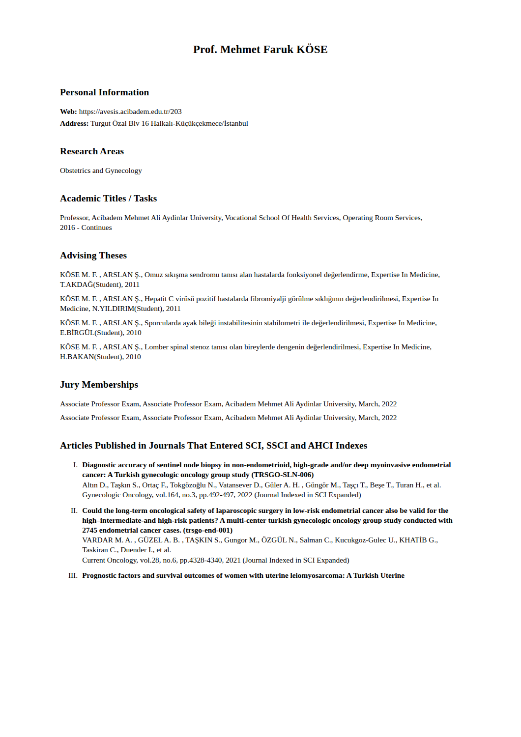Prof. Mehmet Faruk KÖSE
Personal Information
Web: https://avesis.acibadem.edu.tr/203
Address: Turgut Özal Blv 16 Halkalı-Küçükçekmece/İstanbul
Research Areas
Obstetrics and Gynecology
Academic Titles / Tasks
Professor, Acibadem Mehmet Ali Aydinlar University, Vocational School Of Health Services, Operating Room Services,
2016 - Continues
Advising Theses
KÖSE M. F. , ARSLAN Ş., Omuz sıkışma sendromu tanısı alan hastalarda fonksiyonel değerlendirme, Expertise In Medicine,
T.AKDAĞ(Student), 2011
KÖSE M. F. , ARSLAN Ş., Hepatit C virüsü pozitif hastalarda fibromiyalji görülme sıklığının değerlendirilmesi, Expertise In
Medicine, N.YILDIRIM(Student), 2011
KÖSE M. F. , ARSLAN Ş., Sporcularda ayak bileği instabilitesinin stabilometri ile değerlendirilmesi, Expertise In Medicine,
E.BİRGÜL(Student), 2010
KÖSE M. F. , ARSLAN Ş., Lomber spinal stenoz tanısı olan bireylerde dengenin değerlendirilmesi, Expertise In Medicine,
H.BAKAN(Student), 2010
Jury Memberships
Associate Professor Exam, Associate Professor Exam, Acibadem Mehmet Ali Aydinlar University, March, 2022
Associate Professor Exam, Associate Professor Exam, Acibadem Mehmet Ali Aydinlar University, March, 2022
Articles Published in Journals That Entered SCI, SSCI and AHCI Indexes
Diagnostic accuracy of sentinel node biopsy in non-endometrioid, high-grade and/or deep myoinvasive endometrial cancer: A Turkish gynecologic oncology group study (TRSGO-SLN-006)
Altın D., Taşkın S., Ortaç F., Tokgözoğlu N., Vatansever D., Güler A. H. , Güngör M., Taşçı T., Beşe T., Turan H., et al.
Gynecologic Oncology, vol.164, no.3, pp.492-497, 2022 (Journal Indexed in SCI Expanded)
Could the long-term oncological safety of laparoscopic surgery in low-risk endometrial cancer also be valid for the high–intermediate-and high-risk patients? A multi-center turkish gynecologic oncology group study conducted with 2745 endometrial cancer cases. (trsgo-end-001)
VARDAR M. A. , GÜZEL A. B. , TAŞKIN S., Gungor M., ÖZGÜL N., Salman C., Kucukgoz-Gulec U., KHATİB G., Taskiran C., Duender I., et al.
Current Oncology, vol.28, no.6, pp.4328-4340, 2021 (Journal Indexed in SCI Expanded)
Prognostic factors and survival outcomes of women with uterine leiomyosarcoma: A Turkish Uterine